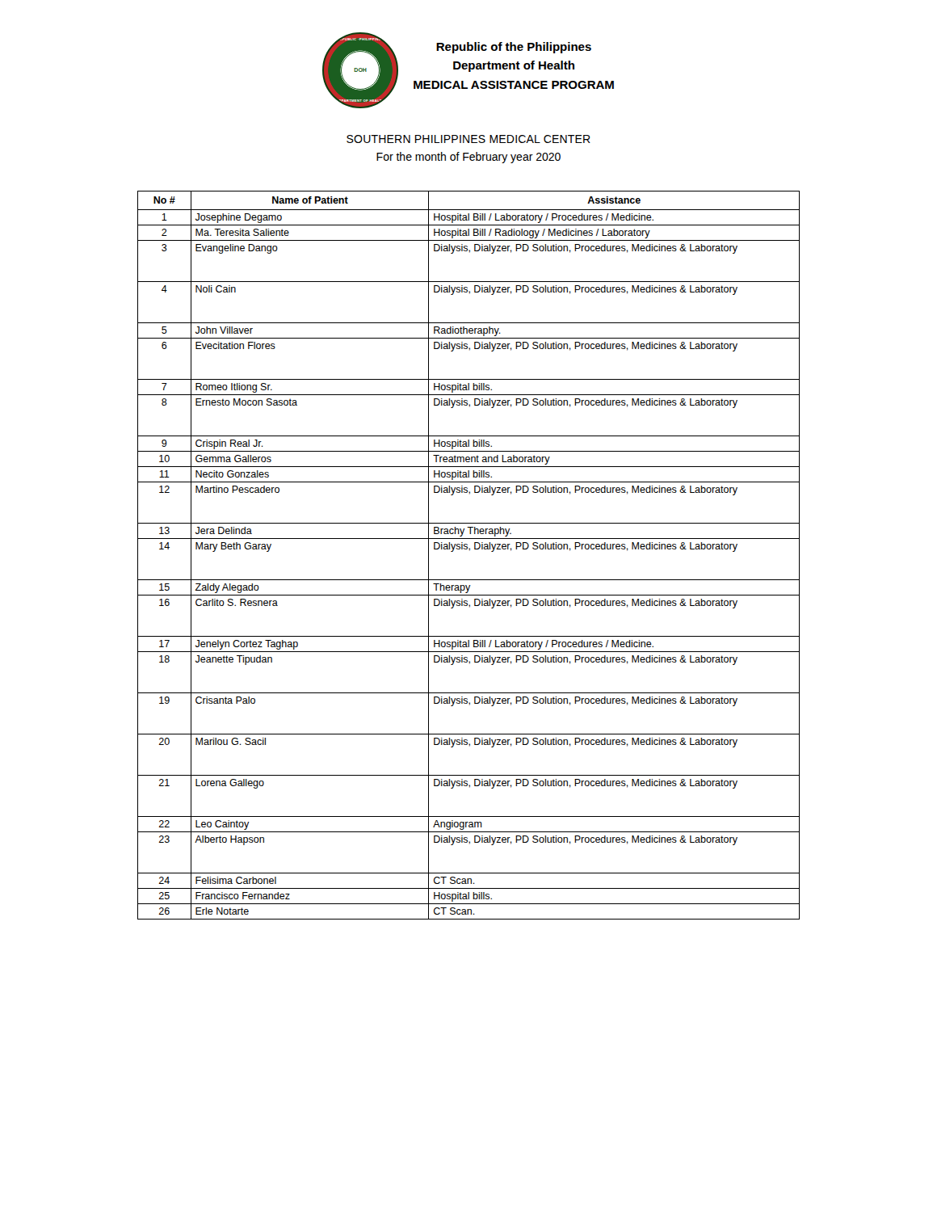DOH
Republic of the Philippines
Department of Health
MEDICAL ASSISTANCE PROGRAM
SOUTHERN PHILIPPINES MEDICAL CENTER
For the month of February year 2020
| No # | Name of Patient | Assistance |
| --- | --- | --- |
| 1 | Josephine Degamo | Hospital Bill / Laboratory / Procedures / Medicine. |
| 2 | Ma. Teresita Saliente | Hospital Bill / Radiology / Medicines / Laboratory |
| 3 | Evangeline Dango | Dialysis, Dialyzer, PD Solution, Procedures, Medicines & Laboratory |
| 4 | Noli Cain | Dialysis, Dialyzer, PD Solution, Procedures, Medicines & Laboratory |
| 5 | John Villaver | Radiotheraphy. |
| 6 | Evecitation Flores | Dialysis, Dialyzer, PD Solution, Procedures, Medicines & Laboratory |
| 7 | Romeo Itliong Sr. | Hospital bills. |
| 8 | Ernesto Mocon Sasota | Dialysis, Dialyzer, PD Solution, Procedures, Medicines & Laboratory |
| 9 | Crispin Real Jr. | Hospital bills. |
| 10 | Gemma Galleros | Treatment and Laboratory |
| 11 | Necito Gonzales | Hospital bills. |
| 12 | Martino Pescadero | Dialysis, Dialyzer, PD Solution, Procedures, Medicines & Laboratory |
| 13 | Jera Delinda | Brachy Theraphy. |
| 14 | Mary Beth Garay | Dialysis, Dialyzer, PD Solution, Procedures, Medicines & Laboratory |
| 15 | Zaldy Alegado | Therapy |
| 16 | Carlito S. Resnera | Dialysis, Dialyzer, PD Solution, Procedures, Medicines & Laboratory |
| 17 | Jenelyn Cortez Taghap | Hospital Bill / Laboratory / Procedures / Medicine. |
| 18 | Jeanette Tipudan | Dialysis, Dialyzer, PD Solution, Procedures, Medicines & Laboratory |
| 19 | Crisanta Palo | Dialysis, Dialyzer, PD Solution, Procedures, Medicines & Laboratory |
| 20 | Marilou G. Sacil | Dialysis, Dialyzer, PD Solution, Procedures, Medicines & Laboratory |
| 21 | Lorena Gallego | Dialysis, Dialyzer, PD Solution, Procedures, Medicines & Laboratory |
| 22 | Leo Caintoy | Angiogram |
| 23 | Alberto Hapson | Dialysis, Dialyzer, PD Solution, Procedures, Medicines & Laboratory |
| 24 | Felisima Carbonel | CT Scan. |
| 25 | Francisco Fernandez | Hospital bills. |
| 26 | Erle Notarte | CT Scan. |